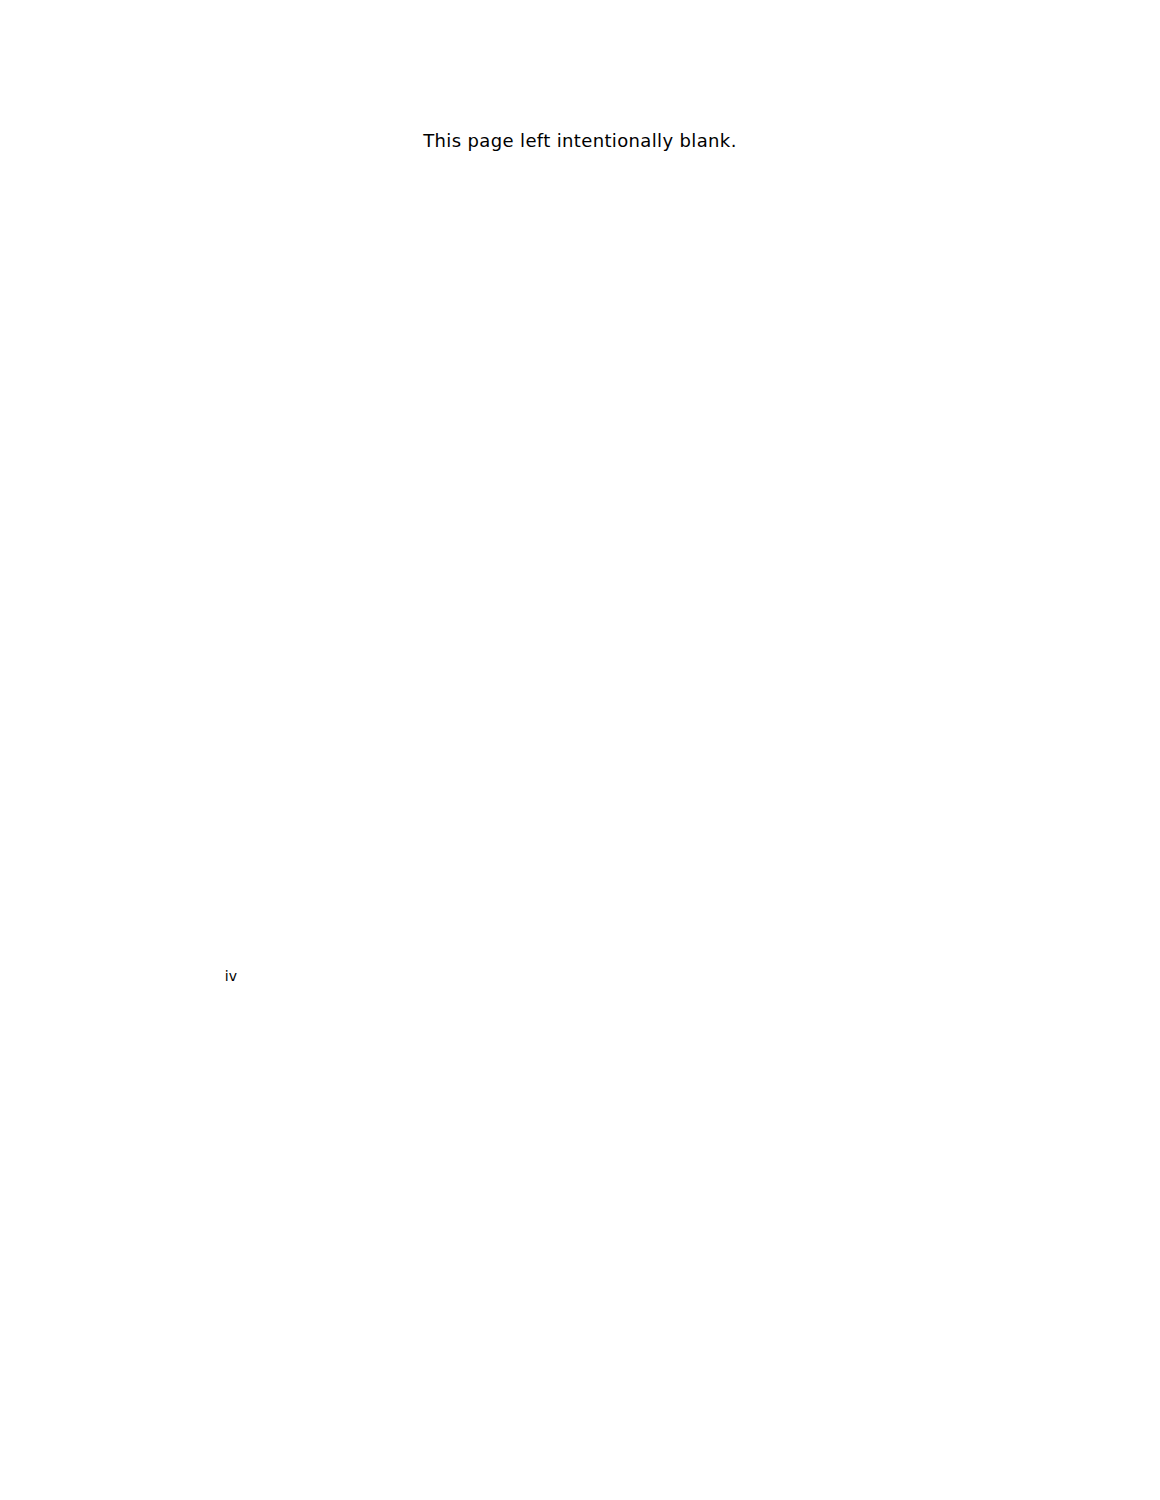This page left intentionally blank.
iv